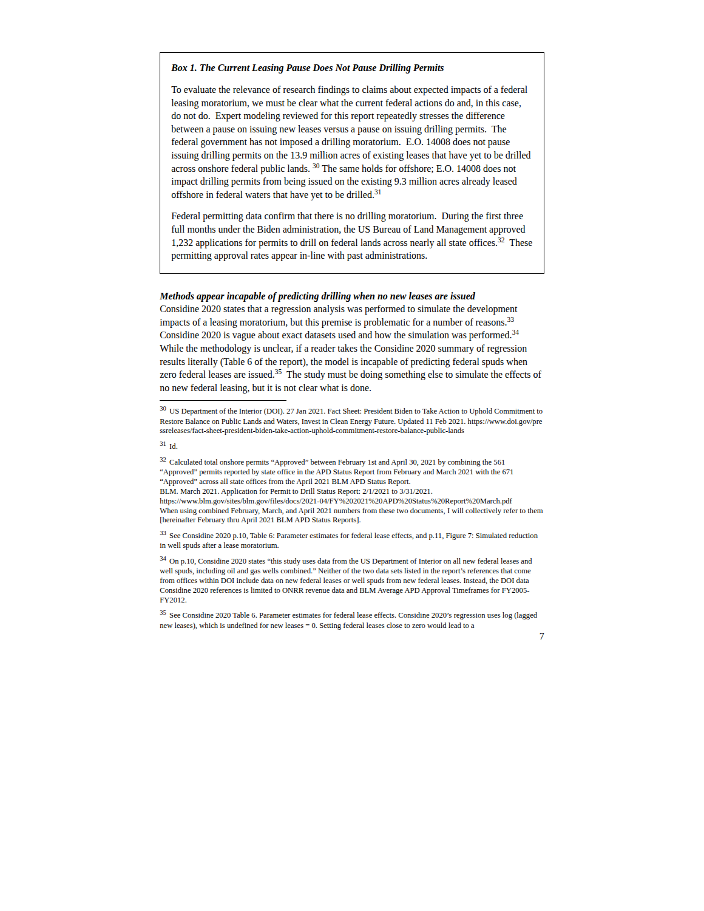Box 1. The Current Leasing Pause Does Not Pause Drilling Permits
To evaluate the relevance of research findings to claims about expected impacts of a federal leasing moratorium, we must be clear what the current federal actions do and, in this case, do not do. Expert modeling reviewed for this report repeatedly stresses the difference between a pause on issuing new leases versus a pause on issuing drilling permits. The federal government has not imposed a drilling moratorium. E.O. 14008 does not pause issuing drilling permits on the 13.9 million acres of existing leases that have yet to be drilled across onshore federal public lands. 30 The same holds for offshore; E.O. 14008 does not impact drilling permits from being issued on the existing 9.3 million acres already leased offshore in federal waters that have yet to be drilled.31
Federal permitting data confirm that there is no drilling moratorium. During the first three full months under the Biden administration, the US Bureau of Land Management approved 1,232 applications for permits to drill on federal lands across nearly all state offices.32 These permitting approval rates appear in-line with past administrations.
Methods appear incapable of predicting drilling when no new leases are issued
Considine 2020 states that a regression analysis was performed to simulate the development impacts of a leasing moratorium, but this premise is problematic for a number of reasons.33 Considine 2020 is vague about exact datasets used and how the simulation was performed.34 While the methodology is unclear, if a reader takes the Considine 2020 summary of regression results literally (Table 6 of the report), the model is incapable of predicting federal spuds when zero federal leases are issued.35 The study must be doing something else to simulate the effects of no new federal leasing, but it is not clear what is done.
30 US Department of the Interior (DOI). 27 Jan 2021. Fact Sheet: President Biden to Take Action to Uphold Commitment to Restore Balance on Public Lands and Waters, Invest in Clean Energy Future. Updated 11 Feb 2021. https://www.doi.gov/pressreleases/fact-sheet-president-biden-take-action-uphold-commitment-restore-balance-public-lands
31 Id.
32 Calculated total onshore permits “Approved” between February 1st and April 30, 2021 by combining the 561 “Approved” permits reported by state office in the APD Status Report from February and March 2021 with the 671 “Approved” across all state offices from the April 2021 BLM APD Status Report.
BLM. March 2021. Application for Permit to Drill Status Report: 2/1/2021 to 3/31/2021.
https://www.blm.gov/sites/blm.gov/files/docs/2021-04/FY%202021%20APD%20Status%20Report%20March.pdf
When using combined February, March, and April 2021 numbers from these two documents, I will collectively refer to them [hereinafter February thru April 2021 BLM APD Status Reports].
33 See Considine 2020 p.10, Table 6: Parameter estimates for federal lease effects, and p.11, Figure 7: Simulated reduction in well spuds after a lease moratorium.
34 On p.10, Considine 2020 states “this study uses data from the US Department of Interior on all new federal leases and well spuds, including oil and gas wells combined.” Neither of the two data sets listed in the report’s references that come from offices within DOI include data on new federal leases or well spuds from new federal leases. Instead, the DOI data Considine 2020 references is limited to ONRR revenue data and BLM Average APD Approval Timeframes for FY2005-FY2012.
35 See Considine 2020 Table 6. Parameter estimates for federal lease effects. Considine 2020’s regression uses log (lagged new leases), which is undefined for new leases = 0. Setting federal leases close to zero would lead to a
7